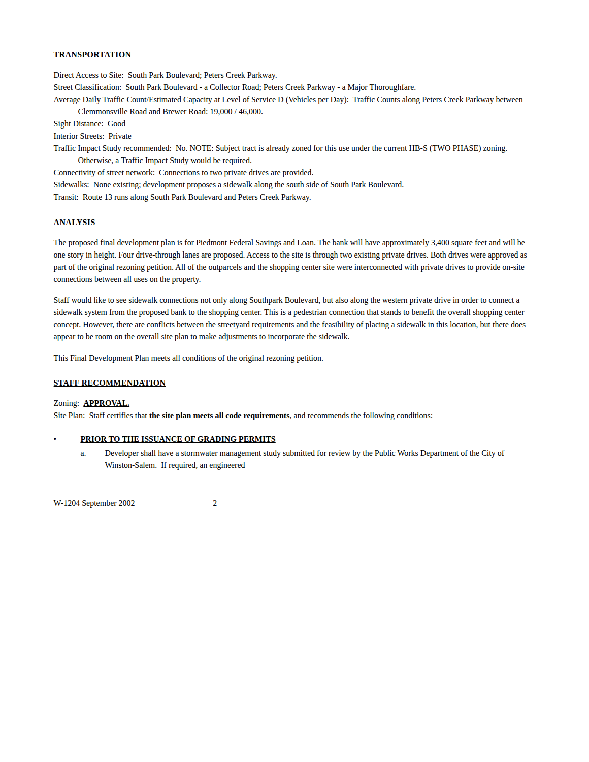TRANSPORTATION
Direct Access to Site: South Park Boulevard; Peters Creek Parkway.
Street Classification: South Park Boulevard - a Collector Road; Peters Creek Parkway - a Major Thoroughfare.
Average Daily Traffic Count/Estimated Capacity at Level of Service D (Vehicles per Day): Traffic Counts along Peters Creek Parkway between Clemmonsville Road and Brewer Road: 19,000 / 46,000.
Sight Distance: Good
Interior Streets: Private
Traffic Impact Study recommended: No. NOTE: Subject tract is already zoned for this use under the current HB-S (TWO PHASE) zoning. Otherwise, a Traffic Impact Study would be required.
Connectivity of street network: Connections to two private drives are provided.
Sidewalks: None existing; development proposes a sidewalk along the south side of South Park Boulevard.
Transit: Route 13 runs along South Park Boulevard and Peters Creek Parkway.
ANALYSIS
The proposed final development plan is for Piedmont Federal Savings and Loan. The bank will have approximately 3,400 square feet and will be one story in height. Four drive-through lanes are proposed. Access to the site is through two existing private drives. Both drives were approved as part of the original rezoning petition. All of the outparcels and the shopping center site were interconnected with private drives to provide on-site connections between all uses on the property.
Staff would like to see sidewalk connections not only along Southpark Boulevard, but also along the western private drive in order to connect a sidewalk system from the proposed bank to the shopping center. This is a pedestrian connection that stands to benefit the overall shopping center concept. However, there are conflicts between the streetyard requirements and the feasibility of placing a sidewalk in this location, but there does appear to be room on the overall site plan to make adjustments to incorporate the sidewalk.
This Final Development Plan meets all conditions of the original rezoning petition.
STAFF RECOMMENDATION
Zoning: APPROVAL.
Site Plan: Staff certifies that the site plan meets all code requirements, and recommends the following conditions:
• PRIOR TO THE ISSUANCE OF GRADING PERMITS
a. Developer shall have a stormwater management study submitted for review by the Public Works Department of the City of Winston-Salem. If required, an engineered
W-1204 September 2002 2